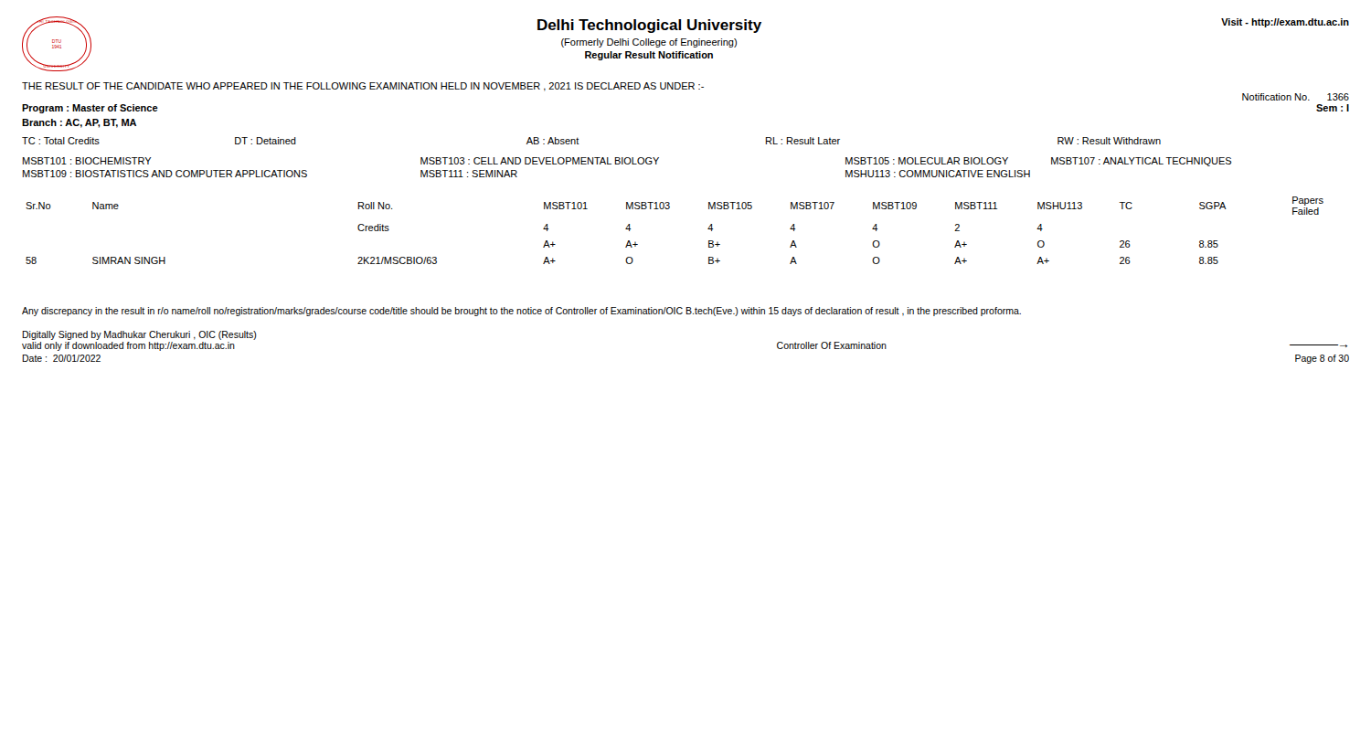DELHI TECHNOLOGICAL
DTU
1941
UNIVERSITY
Delhi Technological University
(Formerly Delhi College of Engineering)
Regular Result Notification
Visit - http://exam.dtu.ac.in
THE RESULT OF THE CANDIDATE WHO APPEARED IN THE FOLLOWING EXAMINATION HELD IN NOVEMBER , 2021 IS DECLARED AS UNDER :-
Notification No. 1366
Program : Master of Science
Sem : I
Branch : AC, AP, BT, MA
TC : Total Credits
DT : Detained
AB : Absent
RL : Result Later
RW : Result Withdrawn
MSBT101 : BIOCHEMISTRY
MSBT103 : CELL AND DEVELOPMENTAL BIOLOGY
MSBT105 : MOLECULAR BIOLOGY MSBT107 : ANALYTICAL TECHNIQUES
MSBT109 : BIOSTATISTICS AND COMPUTER APPLICATIONS
MSBT111 : SEMINAR
MSHU113 : COMMUNICATIVE ENGLISH
| Sr.No | Name | Roll No. | MSBT101 | MSBT103 | MSBT105 | MSBT107 | MSBT109 | MSBT111 | MSHU113 | TC | SGPA | Papers Failed |
| --- | --- | --- | --- | --- | --- | --- | --- | --- | --- | --- | --- | --- |
| | | Credits | 4 | 4 | 4 | 4 | 4 | 2 | 4 | | | |
| | | | A+ | A+ | B+ | A | O | A+ | O | 26 | 8.85 | |
| 58 | SIMRAN SINGH | 2K21/MSCBIO/63 | A+ | O | B+ | A | O | A+ | A+ | 26 | 8.85 | |
Any discrepancy in the result in r/o name/roll no/registration/marks/grades/course code/title should be brought to the notice of Controller of Examination/OIC B.tech(Eve.) within 15 days of declaration of result , in the prescribed proforma.
Digitally Signed by Madhukar Cherukuri , OIC (Results)
valid only if downloaded from http://exam.dtu.ac.in
Controller Of Examination
————→
Date : 20/01/2022
Page 8 of 30